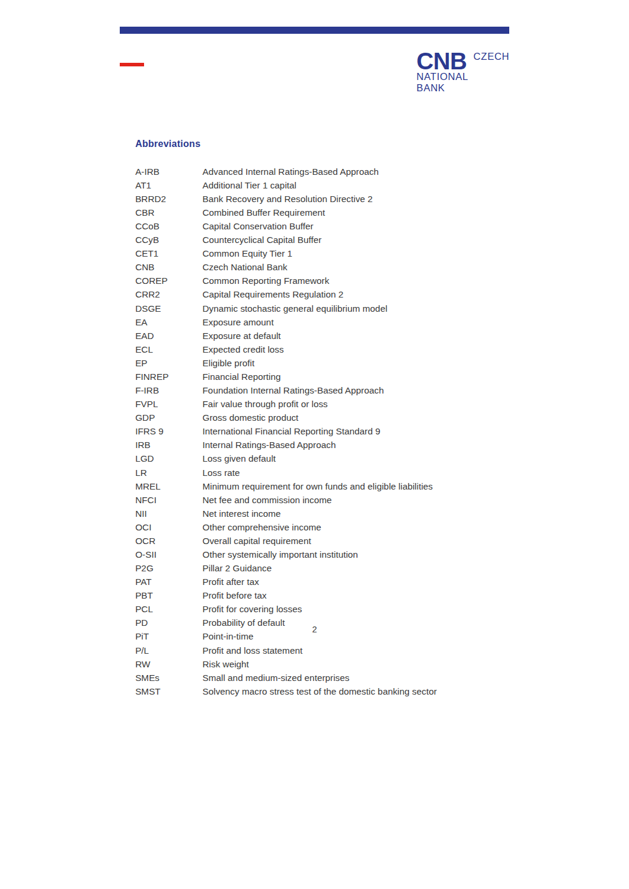CNB CZECH
NATIONAL
BANK
Abbreviations
| A-IRB | Advanced Internal Ratings-Based Approach |
| AT1 | Additional Tier 1 capital |
| BRRD2 | Bank Recovery and Resolution Directive 2 |
| CBR | Combined Buffer Requirement |
| CCoB | Capital Conservation Buffer |
| CCyB | Countercyclical Capital Buffer |
| CET1 | Common Equity Tier 1 |
| CNB | Czech National Bank |
| COREP | Common Reporting Framework |
| CRR2 | Capital Requirements Regulation 2 |
| DSGE | Dynamic stochastic general equilibrium model |
| EA | Exposure amount |
| EAD | Exposure at default |
| ECL | Expected credit loss |
| EP | Eligible profit |
| FINREP | Financial Reporting |
| F-IRB | Foundation Internal Ratings-Based Approach |
| FVPL | Fair value through profit or loss |
| GDP | Gross domestic product |
| IFRS 9 | International Financial Reporting Standard 9 |
| IRB | Internal Ratings-Based Approach |
| LGD | Loss given default |
| LR | Loss rate |
| MREL | Minimum requirement for own funds and eligible liabilities |
| NFCI | Net fee and commission income |
| NII | Net interest income |
| OCI | Other comprehensive income |
| OCR | Overall capital requirement |
| O-SII | Other systemically important institution |
| P2G | Pillar 2 Guidance |
| PAT | Profit after tax |
| PBT | Profit before tax |
| PCL | Profit for covering losses |
| PD | Probability of default |
| PiT | Point-in-time |
| P/L | Profit and loss statement |
| RW | Risk weight |
| SMEs | Small and medium-sized enterprises |
| SMST | Solvency macro stress test of the domestic banking sector |
2